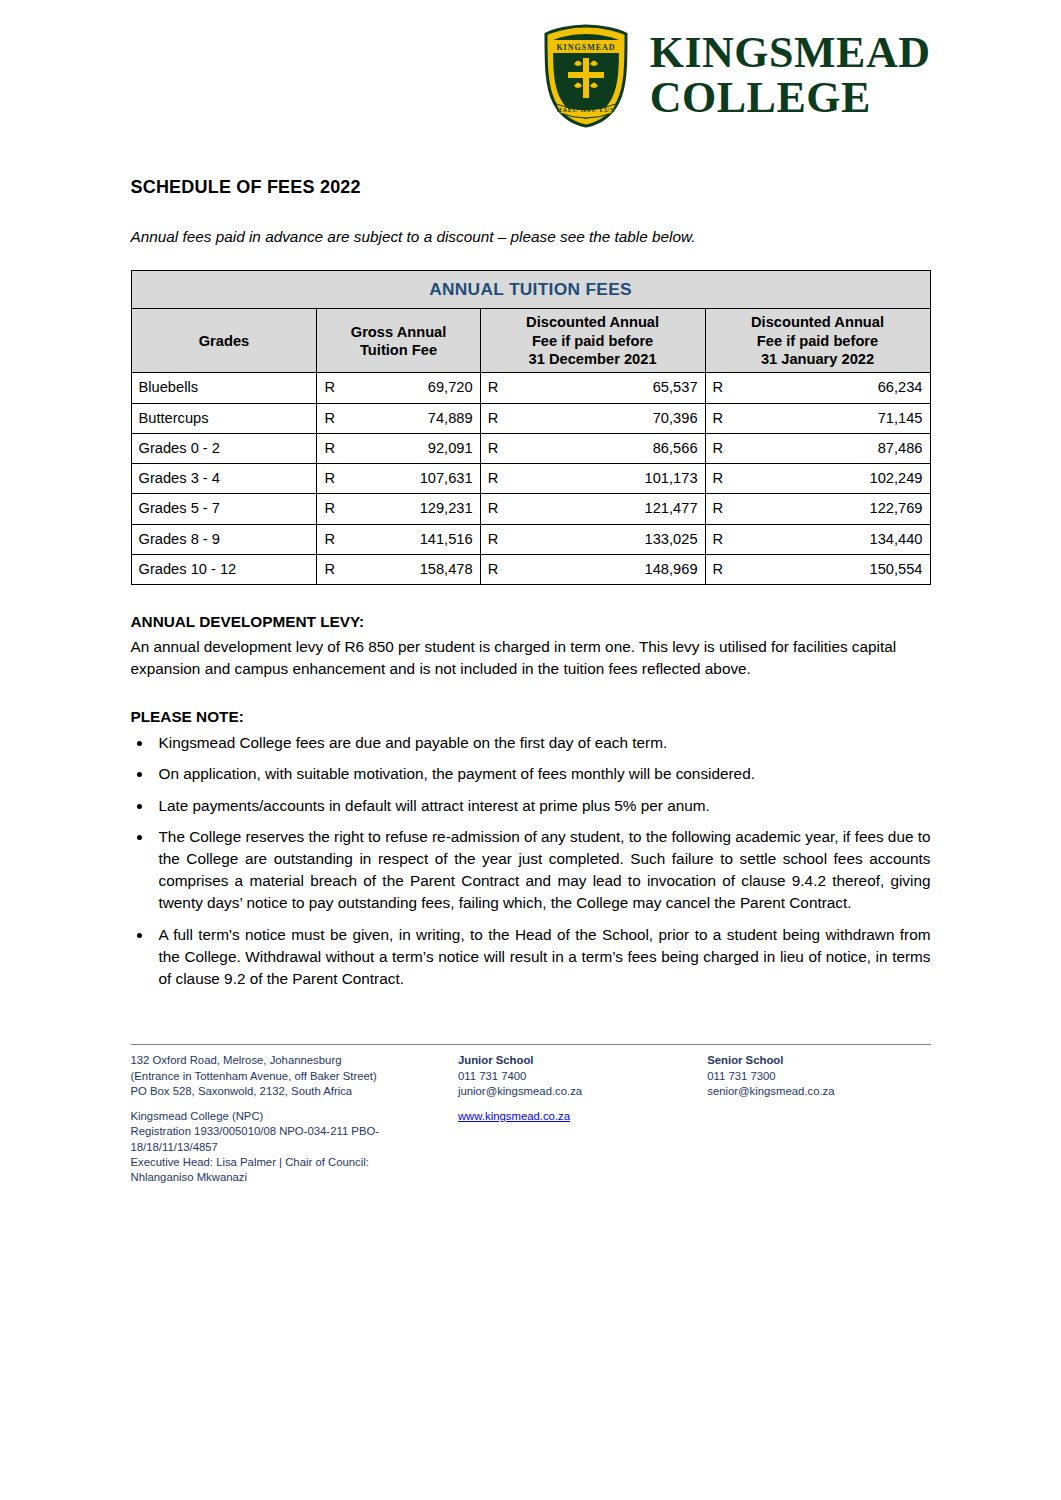KINGSMEAD HAEC HAC LUX
KINGSMEADCOLLEGE
SCHEDULE OF FEES 2022
Annual fees paid in advance are subject to a discount – please see the table below.
| ANNUAL TUITION FEES |
| --- |
| Grades | Gross Annual Tuition Fee | Discounted Annual Fee if paid before 31 December 2021 | Discounted Annual Fee if paid before 31 January 2022 |
| Bluebells | R | 69,720 | R | 65,537 | R | 66,234 |
| Buttercups | R | 74,889 | R | 70,396 | R | 71,145 |
| Grades 0 - 2 | R | 92,091 | R | 86,566 | R | 87,486 |
| Grades 3 - 4 | R | 107,631 | R | 101,173 | R | 102,249 |
| Grades 5 - 7 | R | 129,231 | R | 121,477 | R | 122,769 |
| Grades 8 - 9 | R | 141,516 | R | 133,025 | R | 134,440 |
| Grades 10 - 12 | R | 158,478 | R | 148,969 | R | 150,554 |
ANNUAL DEVELOPMENT LEVY:
An annual development levy of R6 850 per student is charged in term one. This levy is utilised for facilities capital expansion and campus enhancement and is not included in the tuition fees reflected above.
PLEASE NOTE:
Kingsmead College fees are due and payable on the first day of each term.
On application, with suitable motivation, the payment of fees monthly will be considered.
Late payments/accounts in default will attract interest at prime plus 5% per anum.
The College reserves the right to refuse re-admission of any student, to the following academic year, if fees due to the College are outstanding in respect of the year just completed. Such failure to settle school fees accounts comprises a material breach of the Parent Contract and may lead to invocation of clause 9.4.2 thereof, giving twenty days’ notice to pay outstanding fees, failing which, the College may cancel the Parent Contract.
A full term's notice must be given, in writing, to the Head of the School, prior to a student being withdrawn from the College. Withdrawal without a term’s notice will result in a term’s fees being charged in lieu of notice, in terms of clause 9.2 of the Parent Contract.
132 Oxford Road, Melrose, Johannesburg
(Entrance in Tottenham Avenue, off Baker Street)
PO Box 528, Saxonwold, 2132, South Africa
Junior School
011 731 7400
junior@kingsmead.co.za
Senior School
011 731 7300
senior@kingsmead.co.za
Kingsmead College (NPC)
Registration 1933/005010/08 NPO-034-211 PBO-18/18/11/13/4857
Executive Head: Lisa Palmer | Chair of Council: Nhlanganiso Mkwanazi
www.kingsmead.co.za